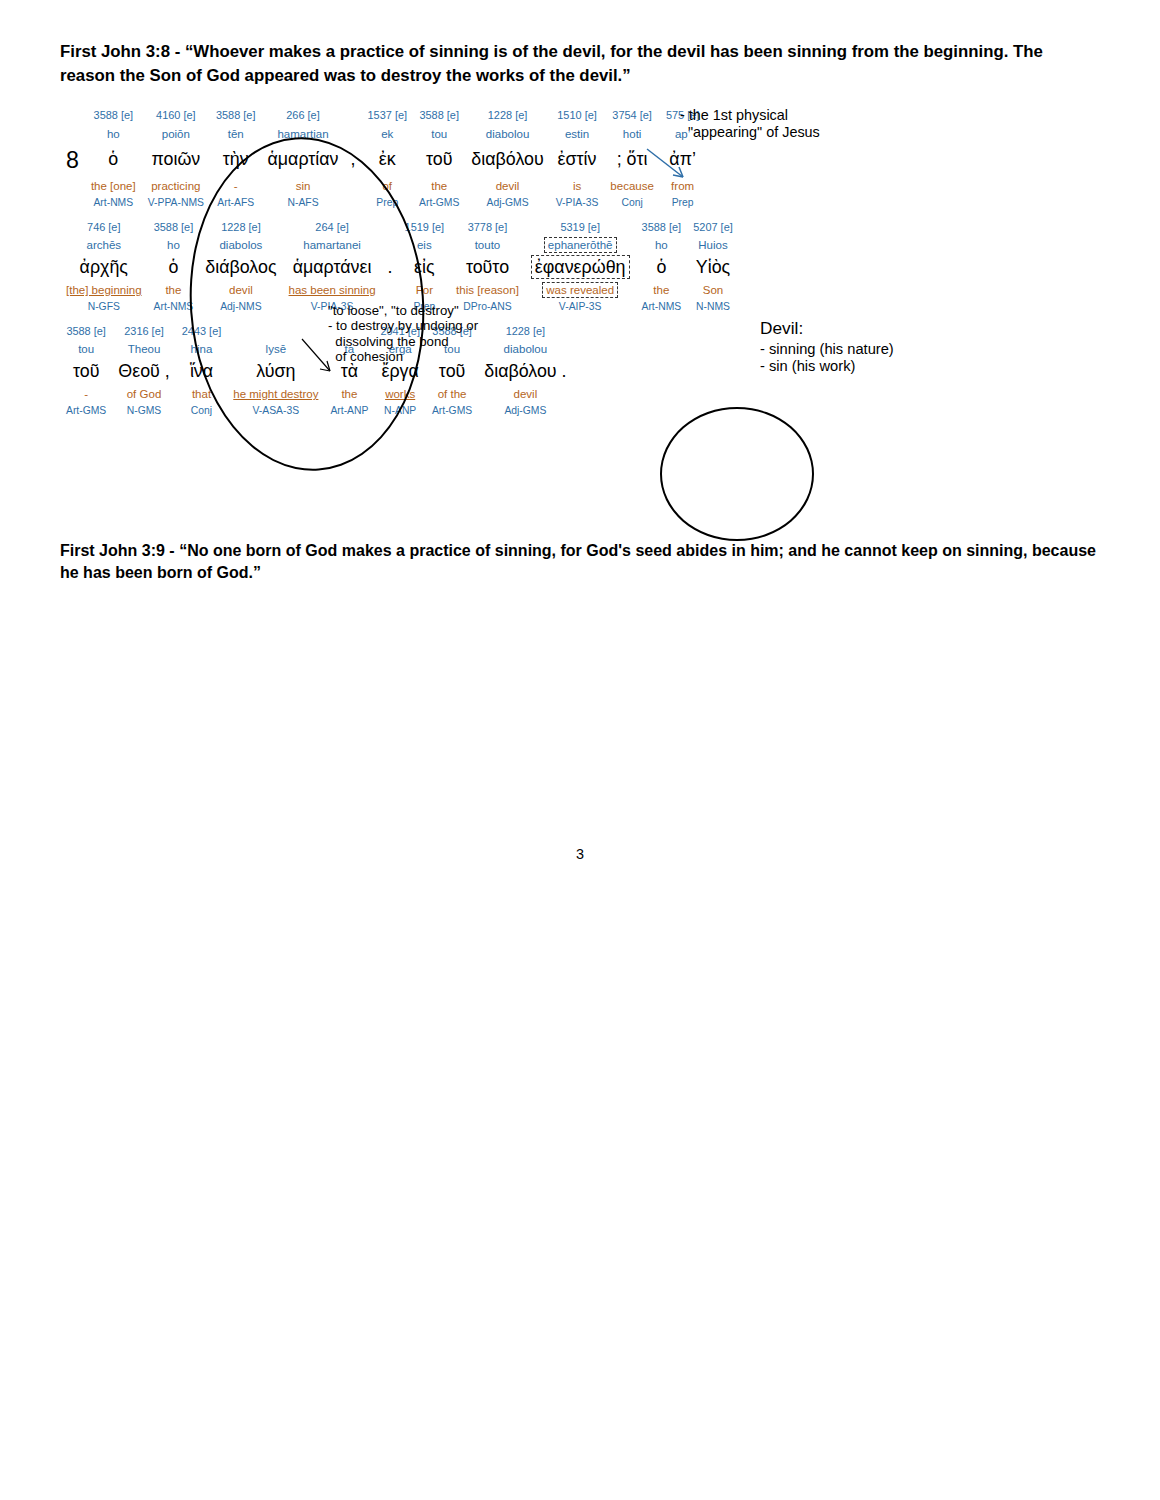First John 3:8 - “Whoever makes a practice of sinning is of the devil, for the devil has been sinning from the beginning. The reason the Son of God appeared was to destroy the works of the devil.”
| | 3588 [e] | 4160 [e] | 3588 [e] | 266 [e] | | 1537 [e] | 3588 [e] | 1228 [e] | 1510 [e] | 3754 [e] | 575 [e] |
| | ho | poiōn | tēn | hamartian | | ek | tou | diabolou | estin | hoti | ap’ |
| 8 | ὁ | ποιῶν | τὴν | ἁμαρτίαν | , | ἐκ | τοῦ | διαβόλου | ἐστίν | ; ὅτι | ἀπ’ |
| | the [one] | practicing | - | sin | | of | the | devil | is | because | from |
| | Art-NMS | V-PPA-NMS | Art-AFS | N-AFS | | Prep | Art-GMS | Adj-GMS | V-PIA-3S | Conj | Prep |
| 746 [e] | 3588 [e] | 1228 [e] | 264 [e] | | 1519 [e] | 3778 [e] | 5319 [e] | 3588 [e] | 5207 [e] |
| archēs | ho | diabolos | hamartanei | | eis | touto | ephanerōthē | ho | Huios |
| ἀρχῆς | ὁ | διάβολος | ἁμαρτάνει | . | εἰς | τοῦτο | ἐφανερώθη | ὁ | Υἱὸς |
| [the] beginning | the | devil | has been sinning | | For | this [reason] | was revealed | the | Son |
| N-GFS | Art-NMS | Adj-NMS | V-PIA-3S | | Prep | DPro-ANS | V-AIP-3S | Art-NMS | N-NMS |
| 3588 [e] | 2316 [e] | 2443 [e] | | | 2041 [e] | 3588 [e] | 1228 [e] |
| tou | Theou | hina | lysē | ta | erga | tou | diabolou |
| τοῦ | Θεοῦ , | ἵνα | λύση | τὰ | ἔργα | τοῦ | διαβόλου . |
| - | of God | that | he might destroy | the | works | of the | devil |
| Art-GMS | N-GMS | Conj | V-ASA-3S | Art-ANP | N-ANP | Art-GMS | Adj-GMS |
- the 1st physical
"appearing" of Jesus
"to loose", "to destroy"
- to destroy by undoing or
dissolving the bond
of cohesion
Devil:
sinning (his nature)
sin (his work)
First John 3:9 - “No one born of God makes a practice of sinning, for God's seed abides in him; and he cannot keep on sinning, because he has been born of God.”
3